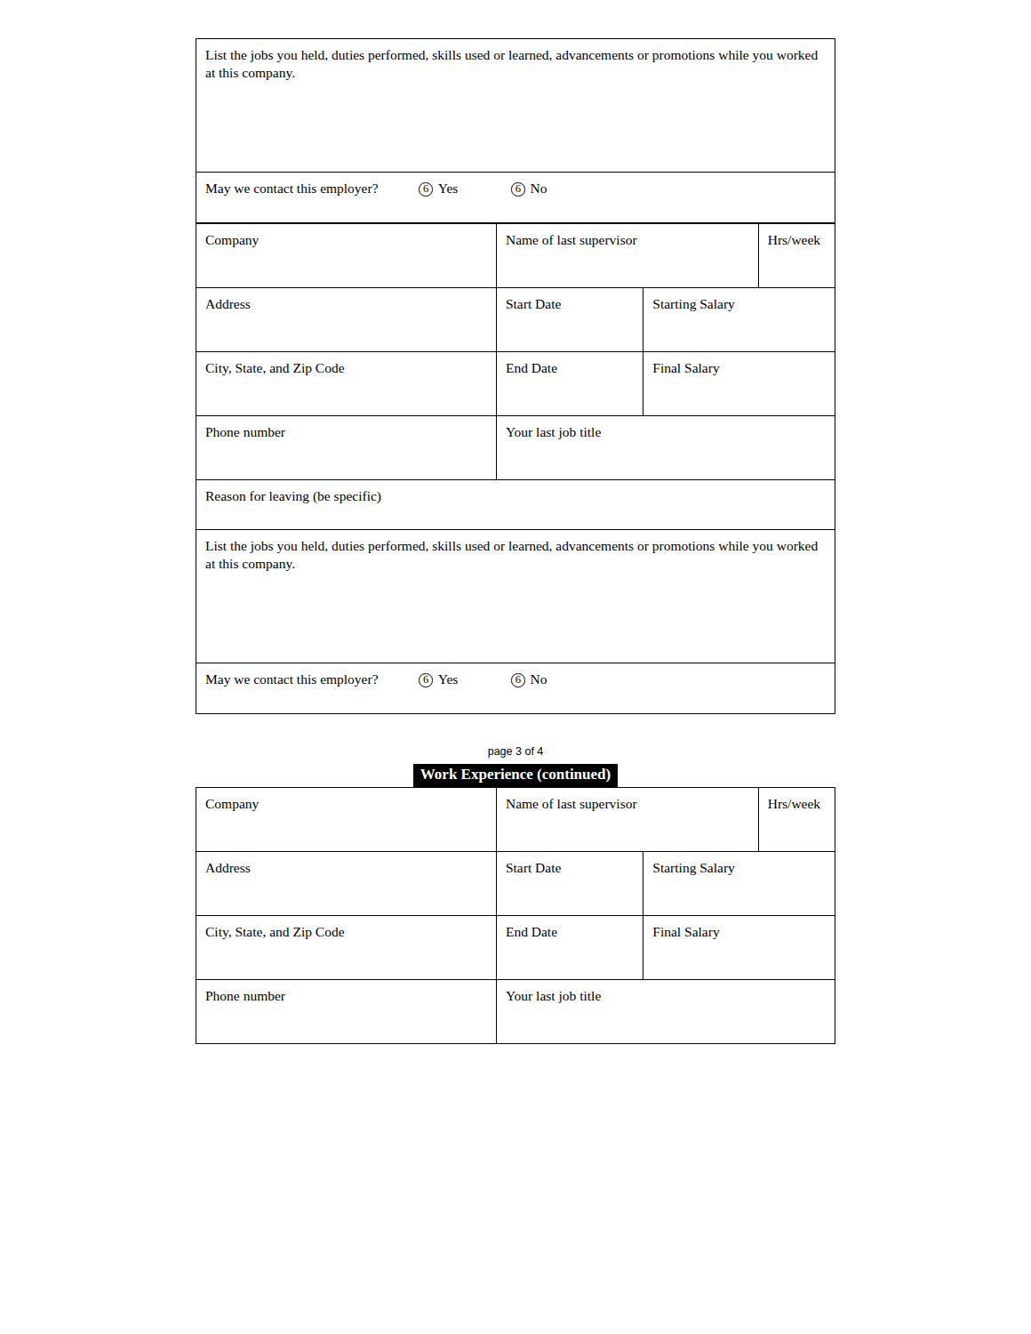| List the jobs you held, duties performed, skills used or learned, advancements or promotions while you worked at this company. |
| May we contact this employer? 6 Yes 6 No |
| Company | Name of last supervisor | Hrs/week |
| Address | Start Date | Starting Salary |
| City, State, and Zip Code | End Date | Final Salary |
| Phone number | Your last job title |
| Reason for leaving (be specific) |
| List the jobs you held, duties performed, skills used or learned, advancements or promotions while you worked at this company. |
| May we contact this employer? 6 Yes 6 No |
page 3 of 4
Work Experience (continued)
| Company | Name of last supervisor | Hrs/week |
| Address | Start Date | Starting Salary |
| City, State, and Zip Code | End Date | Final Salary |
| Phone number | Your last job title |